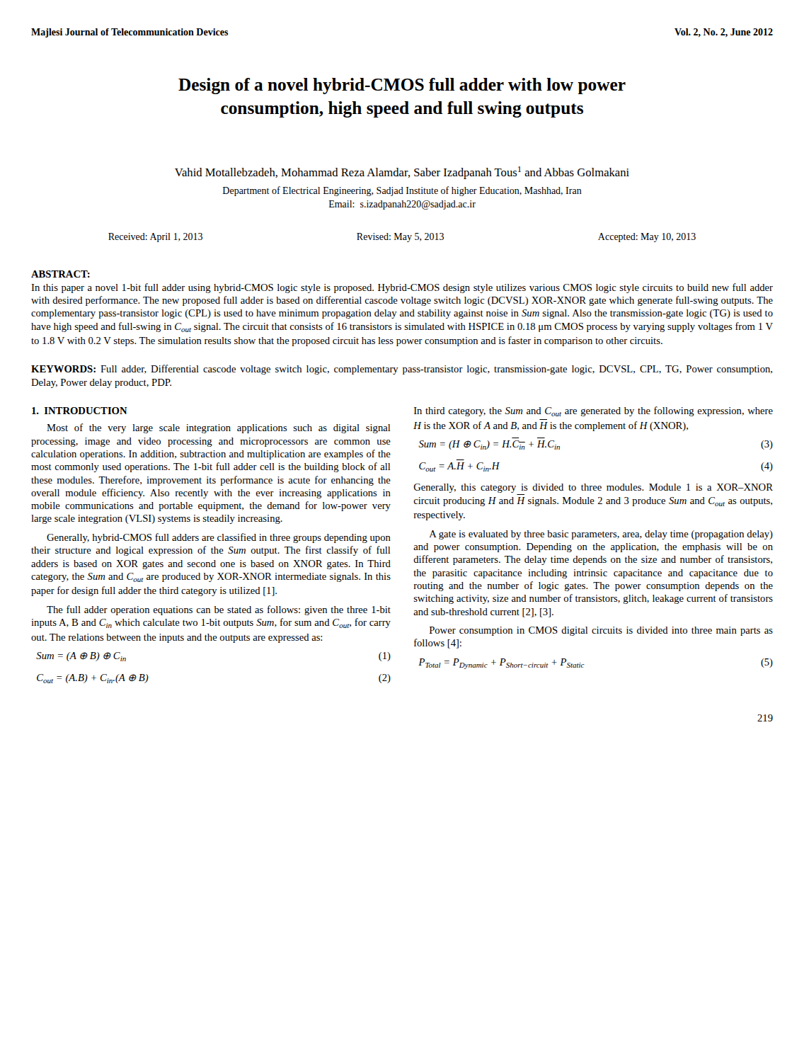Majlesi Journal of Telecommunication Devices Vol. 2, No. 2, June 2012
Design of a novel hybrid-CMOS full adder with low power
consumption, high speed and full swing outputs
Vahid Motallebzadeh, Mohammad Reza Alamdar, Saber Izadpanah Tous1 and Abbas Golmakani
Department of Electrical Engineering, Sadjad Institute of higher Education, Mashhad, Iran
Email: s.izadpanah220@sadjad.ac.ir
Received: April 1, 2013 Revised: May 5, 2013 Accepted: May 10, 2013
ABSTRACT:
In this paper a novel 1-bit full adder using hybrid-CMOS logic style is proposed. Hybrid-CMOS design style utilizes various CMOS logic style circuits to build new full adder with desired performance. The new proposed full adder is based on differential cascode voltage switch logic (DCVSL) XOR-XNOR gate which generate full-swing outputs. The complementary pass-transistor logic (CPL) is used to have minimum propagation delay and stability against noise in Sum signal. Also the transmission-gate logic (TG) is used to have high speed and full-swing in Cout signal. The circuit that consists of 16 transistors is simulated with HSPICE in 0.18 μm CMOS process by varying supply voltages from 1 V to 1.8 V with 0.2 V steps. The simulation results show that the proposed circuit has less power consumption and is faster in comparison to other circuits.
KEYWORDS: Full adder, Differential cascode voltage switch logic, complementary pass-transistor logic, transmission-gate logic, DCVSL, CPL, TG, Power consumption, Delay, Power delay product, PDP.
1. INTRODUCTION
Most of the very large scale integration applications such as digital signal processing, image and video processing and microprocessors are common use calculation operations. In addition, subtraction and multiplication are examples of the most commonly used operations. The 1-bit full adder cell is the building block of all these modules. Therefore, improvement its performance is acute for enhancing the overall module efficiency. Also recently with the ever increasing applications in mobile communications and portable equipment, the demand for low-power very large scale integration (VLSI) systems is steadily increasing.
Generally, hybrid-CMOS full adders are classified in three groups depending upon their structure and logical expression of the Sum output. The first classify of full adders is based on XOR gates and second one is based on XNOR gates. In Third category, the Sum and Cout are produced by XOR-XNOR intermediate signals. In this paper for design full adder the third category is utilized [1].
The full adder operation equations can be stated as follows: given the three 1-bit inputs A, B and Cin which calculate two 1-bit outputs Sum, for sum and Cout, for carry out. The relations between the inputs and the outputs are expressed as:
Sum = (A ⊕ B) ⊕ Cin (1)
Cout = (A.B) + Cin.(A ⊕ B) (2)
In third category, the Sum and Cout are generated by the following expression, where H is the XOR of A and B, and H is the complement of H (XNOR),
Sum = (H ⊕ Cin) = H.Cin + H.Cin (3)
Cout = A.H + Cin.H (4)
Generally, this category is divided to three modules. Module 1 is a XOR–XNOR circuit producing H and H signals. Module 2 and 3 produce Sum and Cout as outputs, respectively.
A gate is evaluated by three basic parameters, area, delay time (propagation delay) and power consumption. Depending on the application, the emphasis will be on different parameters. The delay time depends on the size and number of transistors, the parasitic capacitance including intrinsic capacitance and capacitance due to routing and the number of logic gates. The power consumption depends on the switching activity, size and number of transistors, glitch, leakage current of transistors and sub-threshold current [2], [3].
Power consumption in CMOS digital circuits is divided into three main parts as follows [4]:
PTotal = PDynamic + PShort−circuit + PStatic (5)
219